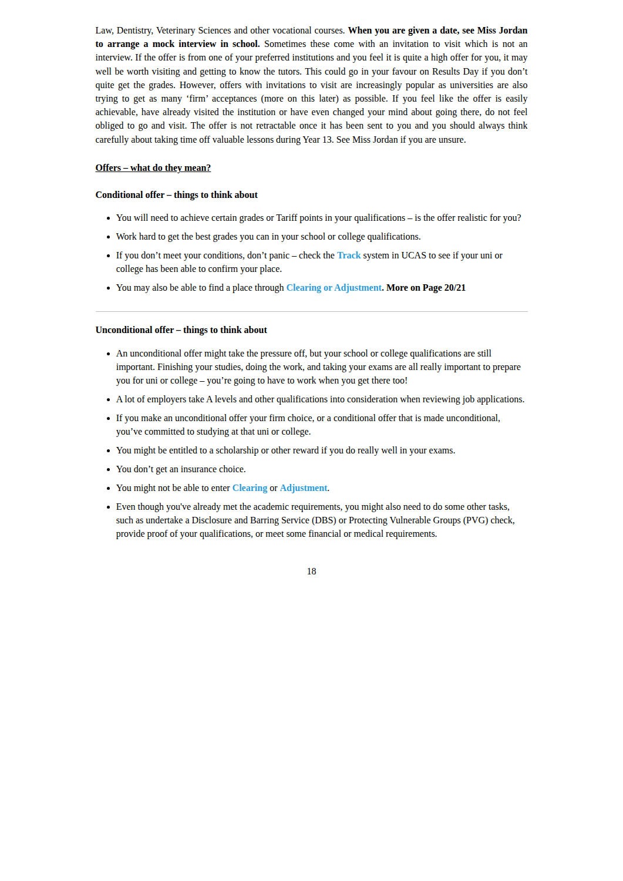Law, Dentistry, Veterinary Sciences and other vocational courses. When you are given a date, see Miss Jordan to arrange a mock interview in school. Sometimes these come with an invitation to visit which is not an interview. If the offer is from one of your preferred institutions and you feel it is quite a high offer for you, it may well be worth visiting and getting to know the tutors. This could go in your favour on Results Day if you don’t quite get the grades. However, offers with invitations to visit are increasingly popular as universities are also trying to get as many ‘firm’ acceptances (more on this later) as possible. If you feel like the offer is easily achievable, have already visited the institution or have even changed your mind about going there, do not feel obliged to go and visit. The offer is not retractable once it has been sent to you and you should always think carefully about taking time off valuable lessons during Year 13. See Miss Jordan if you are unsure.
Offers – what do they mean?
Conditional offer – things to think about
You will need to achieve certain grades or Tariff points in your qualifications – is the offer realistic for you?
Work hard to get the best grades you can in your school or college qualifications.
If you don’t meet your conditions, don’t panic – check the Track system in UCAS to see if your uni or college has been able to confirm your place.
You may also be able to find a place through Clearing or Adjustment. More on Page 20/21
Unconditional offer – things to think about
An unconditional offer might take the pressure off, but your school or college qualifications are still important. Finishing your studies, doing the work, and taking your exams are all really important to prepare you for uni or college – you’re going to have to work when you get there too!
A lot of employers take A levels and other qualifications into consideration when reviewing job applications.
If you make an unconditional offer your firm choice, or a conditional offer that is made unconditional, you’ve committed to studying at that uni or college.
You might be entitled to a scholarship or other reward if you do really well in your exams.
You don’t get an insurance choice.
You might not be able to enter Clearing or Adjustment.
Even though you've already met the academic requirements, you might also need to do some other tasks, such as undertake a Disclosure and Barring Service (DBS) or Protecting Vulnerable Groups (PVG) check, provide proof of your qualifications, or meet some financial or medical requirements.
18